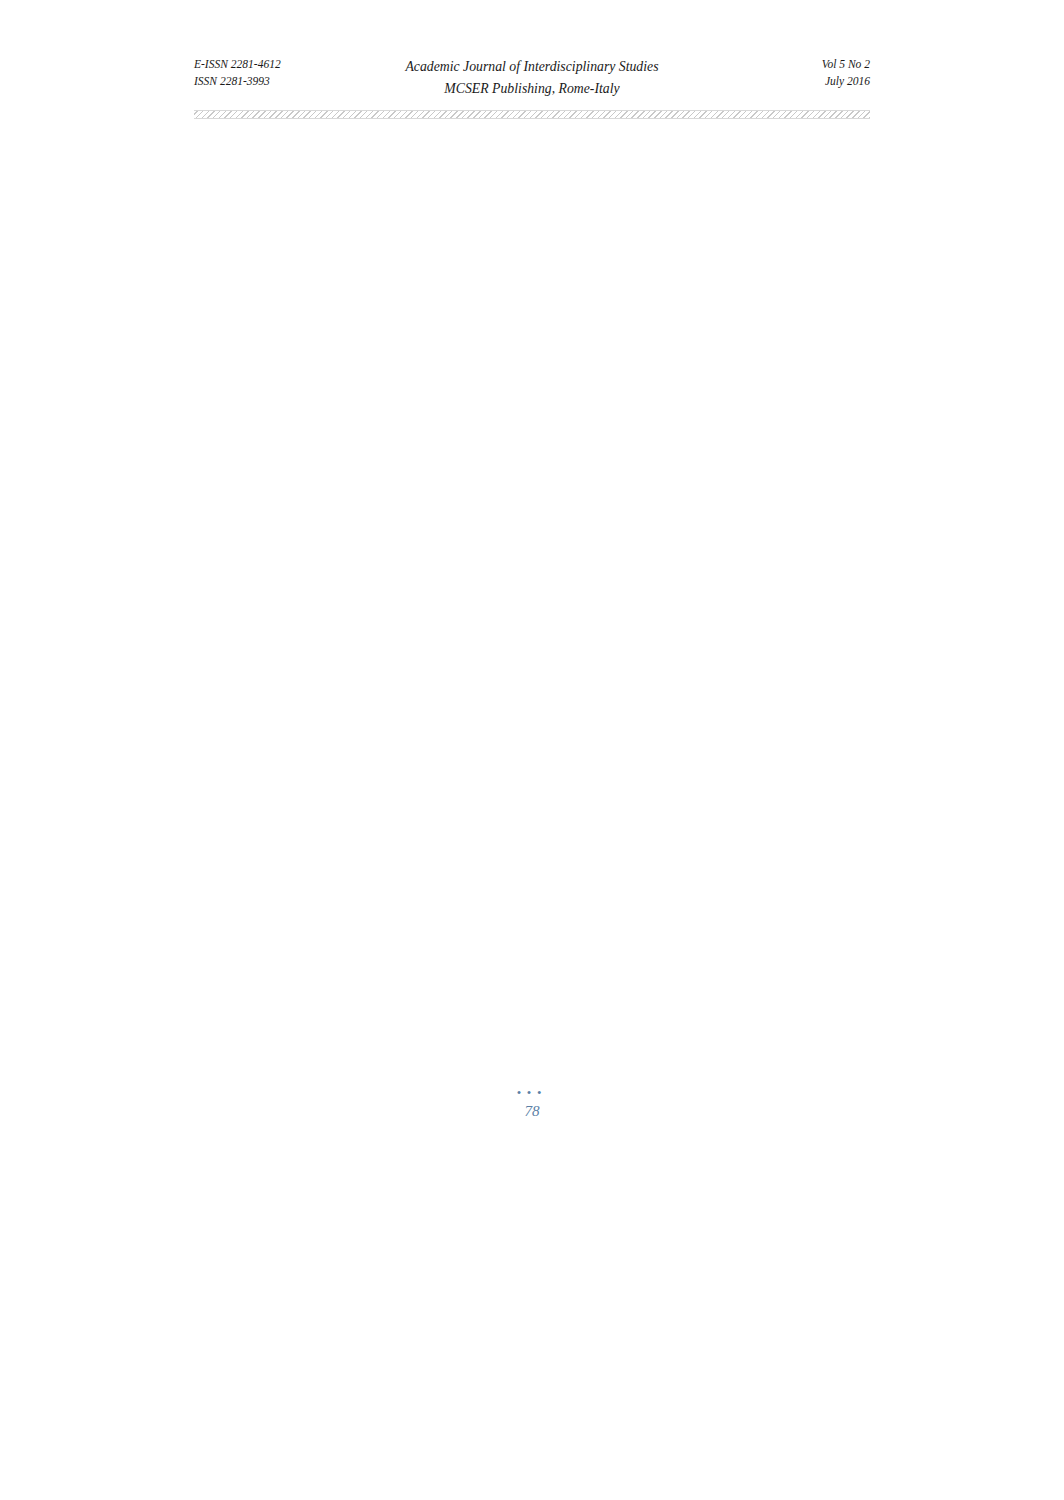E-ISSN 2281-4612
ISSN 2281-3993
Academic Journal of Interdisciplinary Studies
MCSER Publishing, Rome-Italy
Vol 5 No 2
July 2016
•••
78